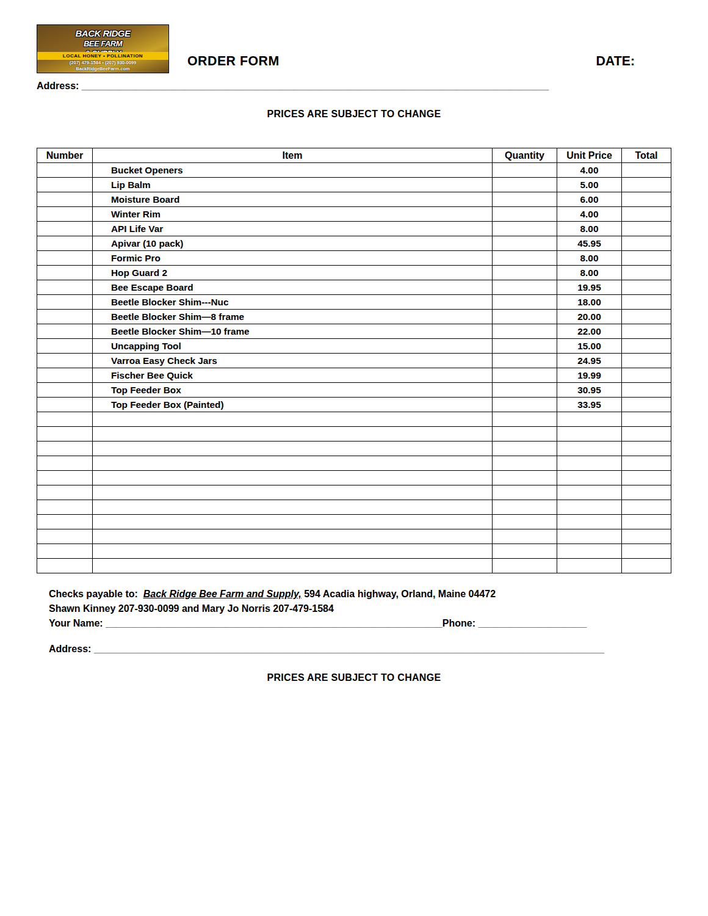BACK RIDGE
BEE FARM
& SUPPLY
LOCAL HONEY • POLLINATION
(207) 479-1584 • (207) 930-0099
BackRidgeBeeFarm.com
ORDER FORM DATE:
Address: ______________________________________________________________________________________
PRICES ARE SUBJECT TO CHANGE
| Number | Item | Quantity | Unit Price | Total |
| --- | --- | --- | --- | --- |
| | Bucket Openers | | 4.00 | |
| | Lip Balm | | 5.00 | |
| | Moisture Board | | 6.00 | |
| | Winter Rim | | 4.00 | |
| | API Life Var | | 8.00 | |
| | Apivar (10 pack) | | 45.95 | |
| | Formic Pro | | 8.00 | |
| | Hop Guard 2 | | 8.00 | |
| | Bee Escape Board | | 19.95 | |
| | Beetle Blocker Shim---Nuc | | 18.00 | |
| | Beetle Blocker Shim—8 frame | | 20.00 | |
| | Beetle Blocker Shim—10 frame | | 22.00 | |
| | Uncapping Tool | | 15.00 | |
| | Varroa Easy Check Jars | | 24.95 | |
| | Fischer Bee Quick | | 19.99 | |
| | Top Feeder Box | | 30.95 | |
| | Top Feeder Box (Painted) | | 33.95 | |
Checks payable to: Back Ridge Bee Farm and Supply, 594 Acadia highway, Orland, Maine 04472
Shawn Kinney 207-930-0099 and Mary Jo Norris 207-479-1584
Your Name: ______________________________________________________________Phone: ____________________
Address: ______________________________________________________________________________________________
PRICES ARE SUBJECT TO CHANGE